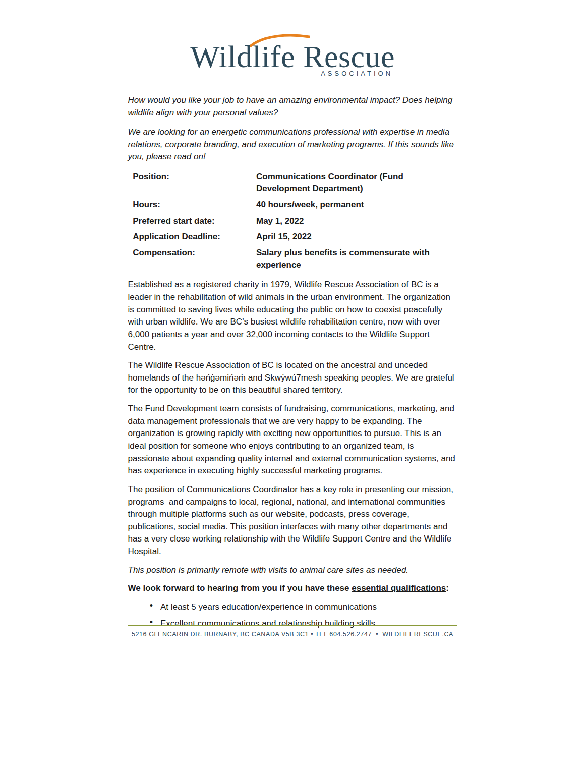Wildlife Rescue
ASSOCIATION
How would you like your job to have an amazing environmental impact? Does helping wildlife align with your personal values?
We are looking for an energetic communications professional with expertise in media relations, corporate branding, and execution of marketing programs. If this sounds like you, please read on!
Position:
Communications Coordinator (Fund Development Department)
Hours:
40 hours/week, permanent
Preferred start date:
May 1, 2022
Application Deadline:
April 15, 2022
Compensation:
Salary plus benefits is commensurate with experience
Established as a registered charity in 1979, Wildlife Rescue Association of BC is a leader in the rehabilitation of wild animals in the urban environment. The organization is committed to saving lives while educating the public on how to coexist peacefully with urban wildlife. We are BC’s busiest wildlife rehabilitation centre, now with over 6,000 patients a year and over 32,000 incoming contacts to the Wildlife Support Centre.
The Wildlife Rescue Association of BC is located on the ancestral and unceded homelands of the həńġəmińəṁ and Sḵwẏwú7mesh speaking peoples. We are grateful for the opportunity to be on this beautiful shared territory.
The Fund Development team consists of fundraising, communications, marketing, and data management professionals that we are very happy to be expanding. The organization is growing rapidly with exciting new opportunities to pursue. This is an ideal position for someone who enjoys contributing to an organized team, is passionate about expanding quality internal and external communication systems, and has experience in executing highly successful marketing programs.
The position of Communications Coordinator has a key role in presenting our mission, programs and campaigns to local, regional, national, and international communities through multiple platforms such as our website, podcasts, press coverage, publications, social media. This position interfaces with many other departments and has a very close working relationship with the Wildlife Support Centre and the Wildlife Hospital.
This position is primarily remote with visits to animal care sites as needed.
We look forward to hearing from you if you have these essential qualifications:
At least 5 years education/experience in communications
Excellent communications and relationship building skills
5216 GLENCARIN DR. BURNABY, BC CANADA V5B 3C1 • TEL 604.526.2747 • WILDLIFERESCUE.CA